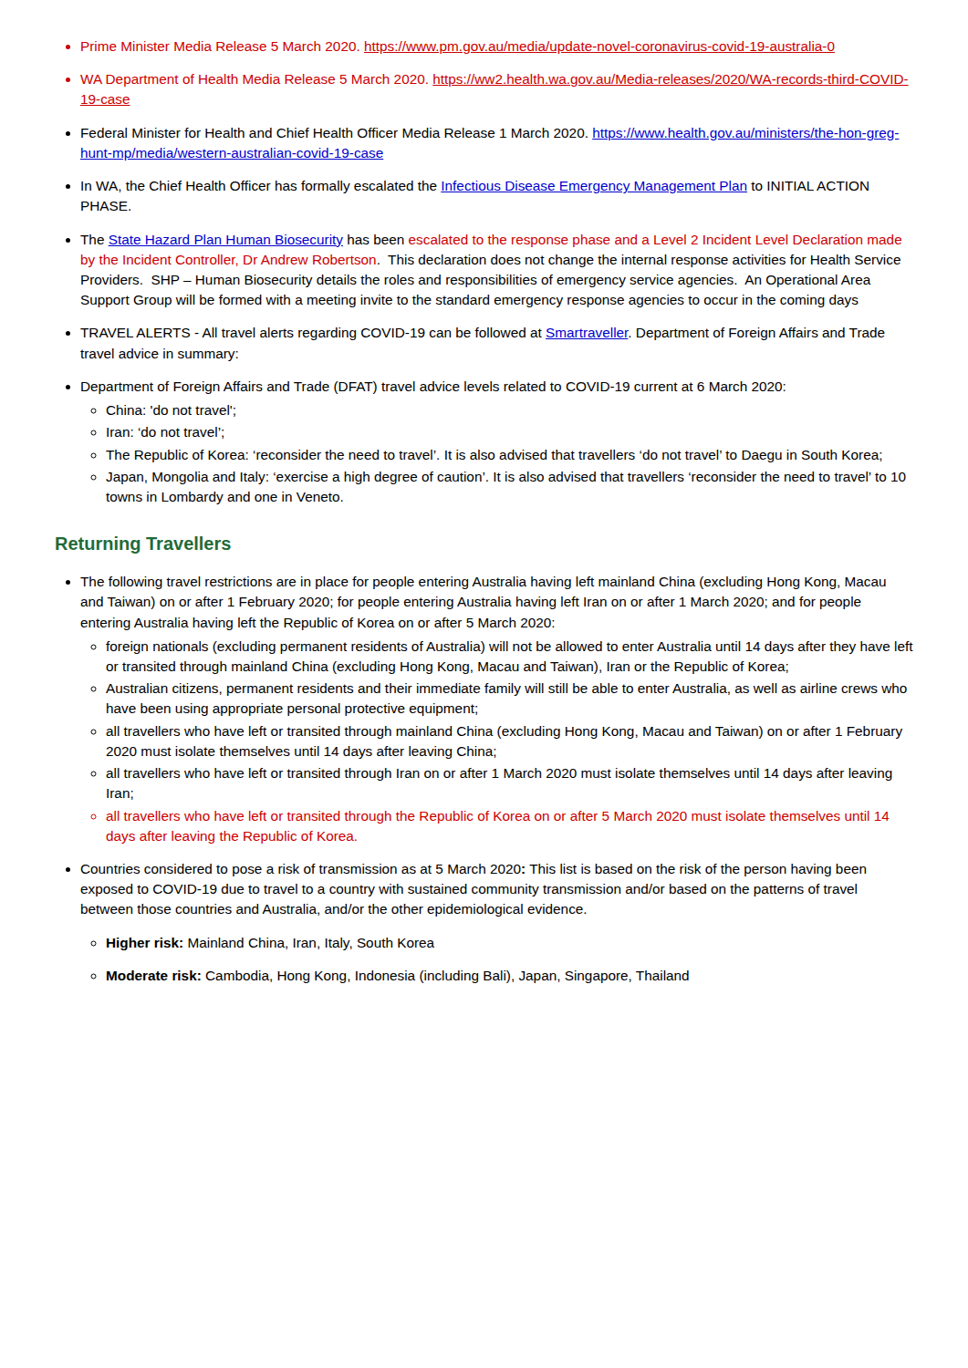Prime Minister Media Release 5 March 2020. https://www.pm.gov.au/media/update-novel-coronavirus-covid-19-australia-0
WA Department of Health Media Release 5 March 2020. https://ww2.health.wa.gov.au/Media-releases/2020/WA-records-third-COVID-19-case
Federal Minister for Health and Chief Health Officer Media Release 1 March 2020. https://www.health.gov.au/ministers/the-hon-greg-hunt-mp/media/western-australian-covid-19-case
In WA, the Chief Health Officer has formally escalated the Infectious Disease Emergency Management Plan to INITIAL ACTION PHASE.
The State Hazard Plan Human Biosecurity has been escalated to the response phase and a Level 2 Incident Level Declaration made by the Incident Controller, Dr Andrew Robertson. This declaration does not change the internal response activities for Health Service Providers. SHP – Human Biosecurity details the roles and responsibilities of emergency service agencies. An Operational Area Support Group will be formed with a meeting invite to the standard emergency response agencies to occur in the coming days
TRAVEL ALERTS - All travel alerts regarding COVID-19 can be followed at Smartraveller. Department of Foreign Affairs and Trade travel advice in summary:
Department of Foreign Affairs and Trade (DFAT) travel advice levels related to COVID-19 current at 6 March 2020:
China: 'do not travel';
Iran: ‘do not travel’;
The Republic of Korea: ‘reconsider the need to travel’. It is also advised that travellers ‘do not travel’ to Daegu in South Korea;
Japan, Mongolia and Italy: ‘exercise a high degree of caution’. It is also advised that travellers ‘reconsider the need to travel’ to 10 towns in Lombardy and one in Veneto.
Returning Travellers
The following travel restrictions are in place for people entering Australia having left mainland China (excluding Hong Kong, Macau and Taiwan) on or after 1 February 2020; for people entering Australia having left Iran on or after 1 March 2020; and for people entering Australia having left the Republic of Korea on or after 5 March 2020:
foreign nationals (excluding permanent residents of Australia) will not be allowed to enter Australia until 14 days after they have left or transited through mainland China (excluding Hong Kong, Macau and Taiwan), Iran or the Republic of Korea;
Australian citizens, permanent residents and their immediate family will still be able to enter Australia, as well as airline crews who have been using appropriate personal protective equipment;
all travellers who have left or transited through mainland China (excluding Hong Kong, Macau and Taiwan) on or after 1 February 2020 must isolate themselves until 14 days after leaving China;
all travellers who have left or transited through Iran on or after 1 March 2020 must isolate themselves until 14 days after leaving Iran;
all travellers who have left or transited through the Republic of Korea on or after 5 March 2020 must isolate themselves until 14 days after leaving the Republic of Korea.
Countries considered to pose a risk of transmission as at 5 March 2020: This list is based on the risk of the person having been exposed to COVID-19 due to travel to a country with sustained community transmission and/or based on the patterns of travel between those countries and Australia, and/or the other epidemiological evidence.
Higher risk: Mainland China, Iran, Italy, South Korea
Moderate risk: Cambodia, Hong Kong, Indonesia (including Bali), Japan, Singapore, Thailand